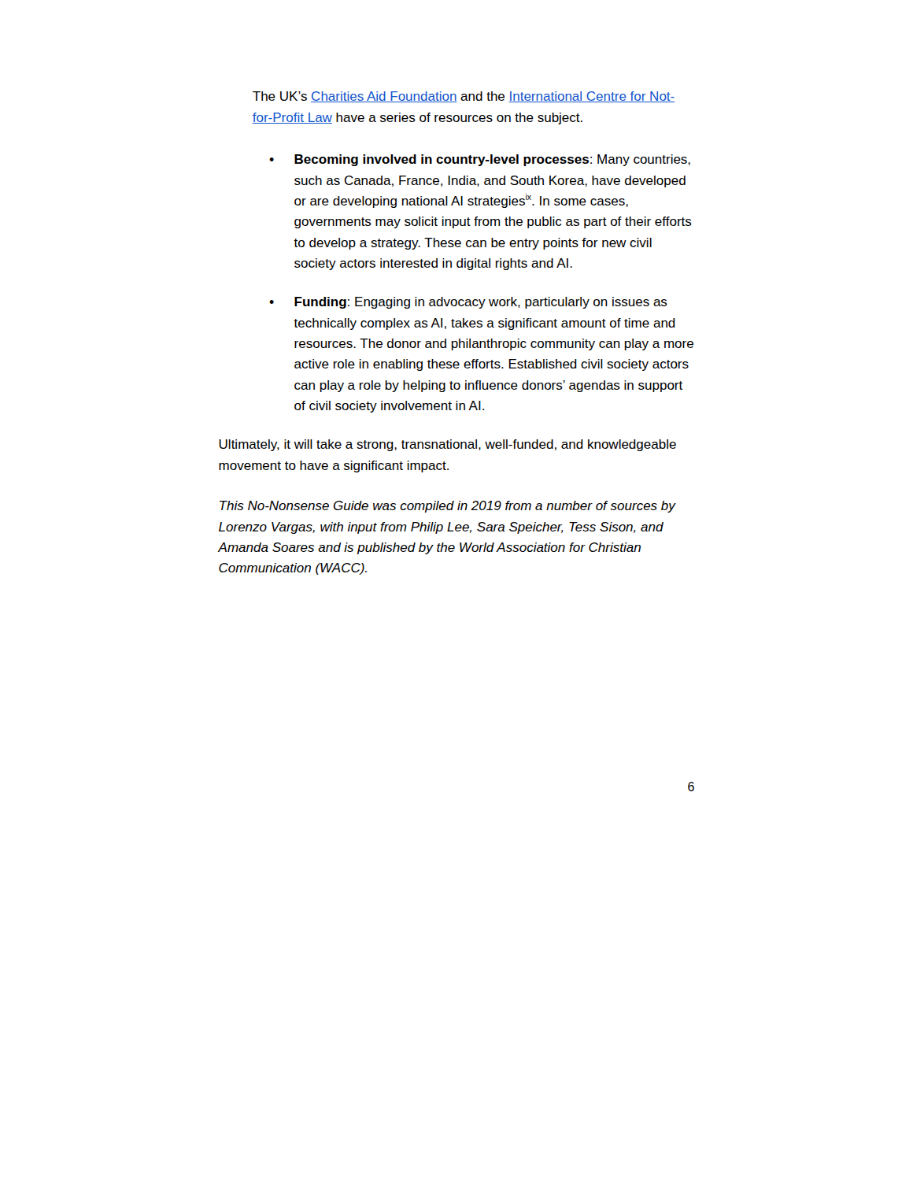The UK’s Charities Aid Foundation and the International Centre for Not-for-Profit Law have a series of resources on the subject.
Becoming involved in country-level processes: Many countries, such as Canada, France, India, and South Korea, have developed or are developing national AI strategiesix. In some cases, governments may solicit input from the public as part of their efforts to develop a strategy. These can be entry points for new civil society actors interested in digital rights and AI.
Funding: Engaging in advocacy work, particularly on issues as technically complex as AI, takes a significant amount of time and resources. The donor and philanthropic community can play a more active role in enabling these efforts. Established civil society actors can play a role by helping to influence donors’ agendas in support of civil society involvement in AI.
Ultimately, it will take a strong, transnational, well-funded, and knowledgeable movement to have a significant impact.
This No-Nonsense Guide was compiled in 2019 from a number of sources by Lorenzo Vargas, with input from Philip Lee, Sara Speicher, Tess Sison, and Amanda Soares and is published by the World Association for Christian Communication (WACC).
6